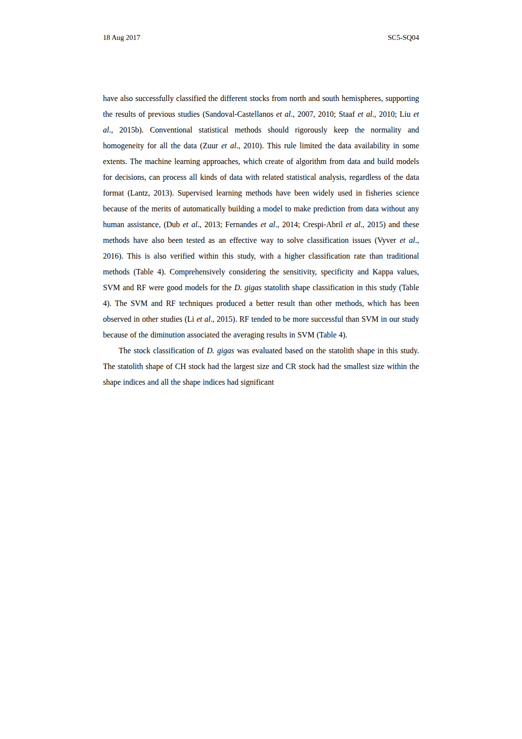18 Aug 2017
SC5-SQ04
have also successfully classified the different stocks from north and south hemispheres, supporting the results of previous studies (Sandoval-Castellanos et al., 2007, 2010; Staaf et al., 2010; Liu et al., 2015b). Conventional statistical methods should rigorously keep the normality and homogeneity for all the data (Zuur et al., 2010). This rule limited the data availability in some extents. The machine learning approaches, which create of algorithm from data and build models for decisions, can process all kinds of data with related statistical analysis, regardless of the data format (Lantz, 2013). Supervised learning methods have been widely used in fisheries science because of the merits of automatically building a model to make prediction from data without any human assistance, (Dub et al., 2013; Fernandes et al., 2014; Crespi-Abril et al., 2015) and these methods have also been tested as an effective way to solve classification issues (Vyver et al., 2016). This is also verified within this study, with a higher classification rate than traditional methods (Table 4). Comprehensively considering the sensitivity, specificity and Kappa values, SVM and RF were good models for the D. gigas statolith shape classification in this study (Table 4). The SVM and RF techniques produced a better result than other methods, which has been observed in other studies (Li et al., 2015). RF tended to be more successful than SVM in our study because of the diminution associated the averaging results in SVM (Table 4).
The stock classification of D. gigas was evaluated based on the statolith shape in this study. The statolith shape of CH stock had the largest size and CR stock had the smallest size within the shape indices and all the shape indices had significant